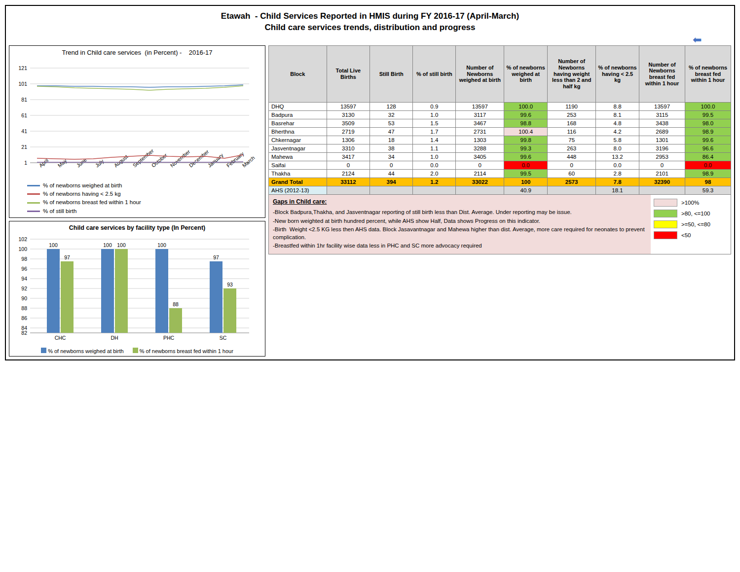Etawah - Child Services Reported in HMIS during FY 2016-17 (April-March)
Child care services trends, distribution and progress
⬅
Trend in Child care services (in Percent) - 2016-17
121 101 81 61 41 21 1 April May June July August September October November December January February March
% of newborns weighed at birth
% of newborns having < 2.5 kg
% of newborns breast fed within 1 hour
% of still birth
Child care services by facility type (In Percent)
102 100 98 96 94 92 90 88 86 84 82 100 97 CHC 100 100 DH 100 88 PHC 97 93 SC
% of newborns weighed at birth % of newborns breast fed within 1 hour
| Block | Total Live Births | Still Birth | % of still birth | Number of Newborns weighed at birth | % of newborns weighed at birth | Number of Newborns having weight less than 2 and half kg | % of newborns having < 2.5 kg | Number of Newborns breast fed within 1 hour | % of newborns breast fed within 1 hour |
| --- | --- | --- | --- | --- | --- | --- | --- | --- | --- |
| DHQ | 13597 | 128 | 0.9 | 13597 | 100.0 | 1190 | 8.8 | 13597 | 100.0 |
| Badpura | 3130 | 32 | 1.0 | 3117 | 99.6 | 253 | 8.1 | 3115 | 99.5 |
| Basrehar | 3509 | 53 | 1.5 | 3467 | 98.8 | 168 | 4.8 | 3438 | 98.0 |
| Bherthna | 2719 | 47 | 1.7 | 2731 | 100.4 | 116 | 4.2 | 2689 | 98.9 |
| Chkernagar | 1306 | 18 | 1.4 | 1303 | 99.8 | 75 | 5.8 | 1301 | 99.6 |
| Jasventnagar | 3310 | 38 | 1.1 | 3288 | 99.3 | 263 | 8.0 | 3196 | 96.6 |
| Mahewa | 3417 | 34 | 1.0 | 3405 | 99.6 | 448 | 13.2 | 2953 | 86.4 |
| Saifai | 0 | 0 | 0.0 | 0 | 0.0 | 0 | 0.0 | 0 | 0.0 |
| Thakha | 2124 | 44 | 2.0 | 2114 | 99.5 | 60 | 2.8 | 2101 | 98.9 |
| Grand Total | 33112 | 394 | 1.2 | 33022 | 100 | 2573 | 7.8 | 32390 | 98 |
| AHS (2012-13) | | | | | 40.9 | | 18.1 | | 59.3 |
Gaps in Child care:
-Block Badpura,Thakha, and Jasventnagar reporting of still birth less than Dist. Average. Under reporting may be issue.
-New born weighted at birth hundred percent, while AHS show Half, Data shows Progress on this indicator.
-Birth Weight <2.5 KG less then AHS data. Block Jasavantnagar and Mahewa higher than dist. Average, more care required for neonates to prevent complication.
-Breastfed within 1hr facility wise data less in PHC and SC more advocacy required
>100%
>80, <=100
>=50, <=80
<50